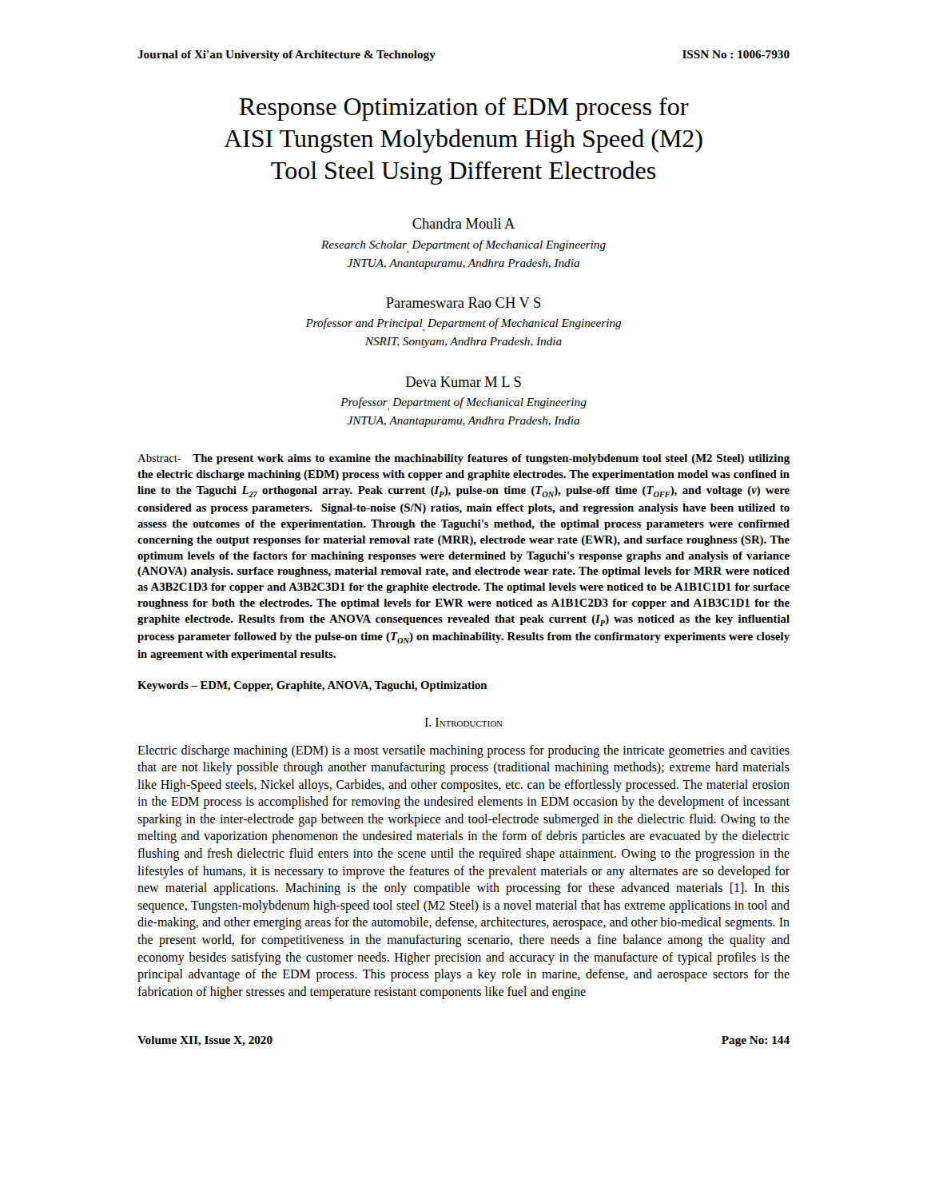Journal of Xi'an University of Architecture & Technology ISSN No : 1006-7930
Response Optimization of EDM process for
AISI Tungsten Molybdenum High Speed (M2)
Tool Steel Using Different Electrodes
Chandra Mouli A
Research Scholar, Department of Mechanical Engineering
JNTUA, Anantapuramu, Andhra Pradesh, India
Parameswara Rao CH V S
Professor and Principal, Department of Mechanical Engineering
NSRIT, Sontyam, Andhra Pradesh, India
Deva Kumar M L S
Professor, Department of Mechanical Engineering
JNTUA, Anantapuramu, Andhra Pradesh, India
Abstract- The present work aims to examine the machinability features of tungsten-molybdenum tool steel (M2 Steel) utilizing the electric discharge machining (EDM) process with copper and graphite electrodes. The experimentation model was confined in line to the Taguchi L27 orthogonal array. Peak current (IP), pulse-on time (TON), pulse-off time (TOFF), and voltage (v) were considered as process parameters. Signal-to-noise (S/N) ratios, main effect plots, and regression analysis have been utilized to assess the outcomes of the experimentation. Through the Taguchi's method, the optimal process parameters were confirmed concerning the output responses for material removal rate (MRR), electrode wear rate (EWR), and surface roughness (SR). The optimum levels of the factors for machining responses were determined by Taguchi's response graphs and analysis of variance (ANOVA) analysis. surface roughness, material removal rate, and electrode wear rate. The optimal levels for MRR were noticed as A3B2C1D3 for copper and A3B2C3D1 for the graphite electrode. The optimal levels were noticed to be A1B1C1D1 for surface roughness for both the electrodes. The optimal levels for EWR were noticed as A1B1C2D3 for copper and A1B3C1D1 for the graphite electrode. Results from the ANOVA consequences revealed that peak current (IP) was noticed as the key influential process parameter followed by the pulse-on time (TON) on machinability. Results from the confirmatory experiments were closely in agreement with experimental results.
Keywords – EDM, Copper, Graphite, ANOVA, Taguchi, Optimization
I. Introduction
Electric discharge machining (EDM) is a most versatile machining process for producing the intricate geometries and cavities that are not likely possible through another manufacturing process (traditional machining methods); extreme hard materials like High-Speed steels, Nickel alloys, Carbides, and other composites, etc. can be effortlessly processed. The material erosion in the EDM process is accomplished for removing the undesired elements in EDM occasion by the development of incessant sparking in the inter-electrode gap between the workpiece and tool-electrode submerged in the dielectric fluid. Owing to the melting and vaporization phenomenon the undesired materials in the form of debris particles are evacuated by the dielectric flushing and fresh dielectric fluid enters into the scene until the required shape attainment. Owing to the progression in the lifestyles of humans, it is necessary to improve the features of the prevalent materials or any alternates are so developed for new material applications. Machining is the only compatible with processing for these advanced materials [1]. In this sequence, Tungsten-molybdenum high-speed tool steel (M2 Steel) is a novel material that has extreme applications in tool and die-making, and other emerging areas for the automobile, defense, architectures, aerospace, and other bio-medical segments. In the present world, for competitiveness in the manufacturing scenario, there needs a fine balance among the quality and economy besides satisfying the customer needs. Higher precision and accuracy in the manufacture of typical profiles is the principal advantage of the EDM process. This process plays a key role in marine, defense, and aerospace sectors for the fabrication of higher stresses and temperature resistant components like fuel and engine
Volume XII, Issue X, 2020 Page No: 144